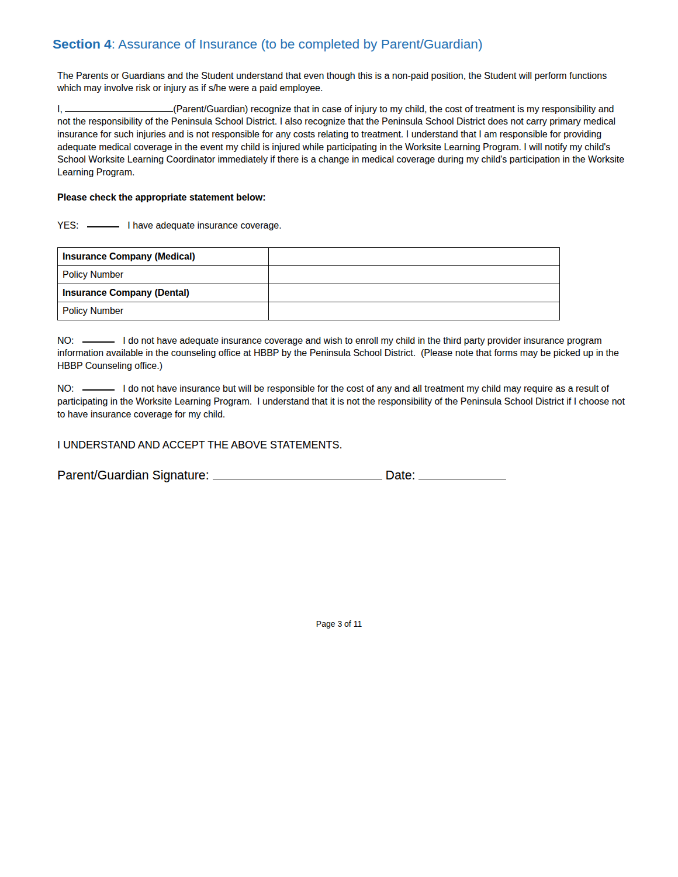Section 4: Assurance of Insurance (to be completed by Parent/Guardian)
The Parents or Guardians and the Student understand that even though this is a non-paid position, the Student will perform functions which may involve risk or injury as if s/he were a paid employee.
I, (Parent/Guardian) recognize that in case of injury to my child, the cost of treatment is my responsibility and not the responsibility of the Peninsula School District. I also recognize that the Peninsula School District does not carry primary medical insurance for such injuries and is not responsible for any costs relating to treatment. I understand that I am responsible for providing adequate medical coverage in the event my child is injured while participating in the Worksite Learning Program. I will notify my child's School Worksite Learning Coordinator immediately if there is a change in medical coverage during my child's participation in the Worksite Learning Program.
Please check the appropriate statement below:
YES: I have adequate insurance coverage.
| Insurance Company (Medical) | |
| Policy Number | |
| Insurance Company (Dental) | |
| Policy Number | |
NO: I do not have adequate insurance coverage and wish to enroll my child in the third party provider insurance program information available in the counseling office at HBBP by the Peninsula School District. (Please note that forms may be picked up in the HBBP Counseling office.)
NO: I do not have insurance but will be responsible for the cost of any and all treatment my child may require as a result of participating in the Worksite Learning Program. I understand that it is not the responsibility of the Peninsula School District if I choose not to have insurance coverage for my child.
I UNDERSTAND AND ACCEPT THE ABOVE STATEMENTS.
Parent/Guardian Signature: Date:
Page 3 of 11